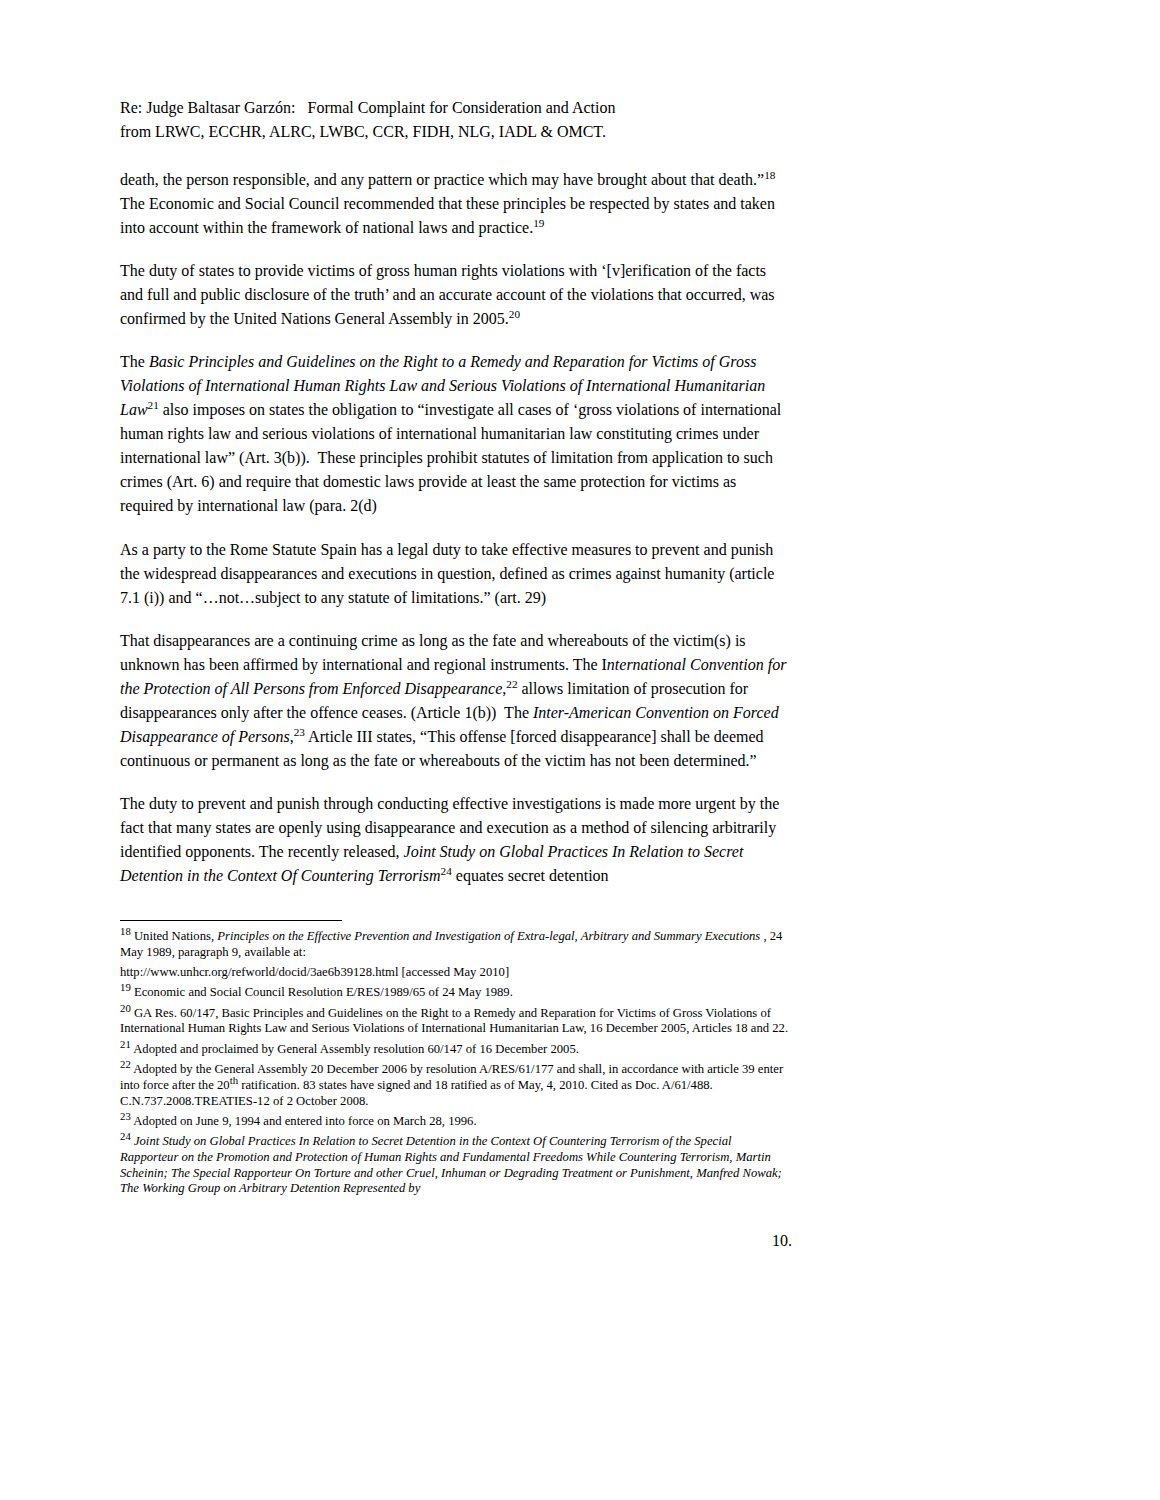Re: Judge Baltasar Garzón: Formal Complaint for Consideration and Action
from LRWC, ECCHR, ALRC, LWBC, CCR, FIDH, NLG, IADL & OMCT.
death, the person responsible, and any pattern or practice which may have brought about that death.”18 The Economic and Social Council recommended that these principles be respected by states and taken into account within the framework of national laws and practice.19
The duty of states to provide victims of gross human rights violations with ‘[v]erification of the facts and full and public disclosure of the truth’ and an accurate account of the violations that occurred, was confirmed by the United Nations General Assembly in 2005.20
The Basic Principles and Guidelines on the Right to a Remedy and Reparation for Victims of Gross Violations of International Human Rights Law and Serious Violations of International Humanitarian Law21 also imposes on states the obligation to “investigate all cases of ‘gross violations of international human rights law and serious violations of international humanitarian law constituting crimes under international law” (Art. 3(b)). These principles prohibit statutes of limitation from application to such crimes (Art. 6) and require that domestic laws provide at least the same protection for victims as required by international law (para. 2(d)
As a party to the Rome Statute Spain has a legal duty to take effective measures to prevent and punish the widespread disappearances and executions in question, defined as crimes against humanity (article 7.1 (i)) and “…not…subject to any statute of limitations.” (art. 29)
That disappearances are a continuing crime as long as the fate and whereabouts of the victim(s) is unknown has been affirmed by international and regional instruments. The International Convention for the Protection of All Persons from Enforced Disappearance,22 allows limitation of prosecution for disappearances only after the offence ceases. (Article 1(b)) The Inter-American Convention on Forced Disappearance of Persons,23 Article III states, “This offense [forced disappearance] shall be deemed continuous or permanent as long as the fate or whereabouts of the victim has not been determined.”
The duty to prevent and punish through conducting effective investigations is made more urgent by the fact that many states are openly using disappearance and execution as a method of silencing arbitrarily identified opponents. The recently released, Joint Study on Global Practices In Relation to Secret Detention in the Context Of Countering Terrorism24 equates secret detention
18 United Nations, Principles on the Effective Prevention and Investigation of Extra-legal, Arbitrary and Summary Executions , 24 May 1989, paragraph 9, available at:
http://www.unhcr.org/refworld/docid/3ae6b39128.html [accessed May 2010]
19 Economic and Social Council Resolution E/RES/1989/65 of 24 May 1989.
20 GA Res. 60/147, Basic Principles and Guidelines on the Right to a Remedy and Reparation for Victims of Gross Violations of International Human Rights Law and Serious Violations of International Humanitarian Law, 16 December 2005, Articles 18 and 22.
21 Adopted and proclaimed by General Assembly resolution 60/147 of 16 December 2005.
22 Adopted by the General Assembly 20 December 2006 by resolution A/RES/61/177 and shall, in accordance with article 39 enter into force after the 20th ratification. 83 states have signed and 18 ratified as of May, 4, 2010. Cited as Doc. A/61/488. C.N.737.2008.TREATIES-12 of 2 October 2008.
23 Adopted on June 9, 1994 and entered into force on March 28, 1996.
24 Joint Study on Global Practices In Relation to Secret Detention in the Context Of Countering Terrorism of the Special Rapporteur on the Promotion and Protection of Human Rights and Fundamental Freedoms While Countering Terrorism, Martin Scheinin; The Special Rapporteur On Torture and other Cruel, Inhuman or Degrading Treatment or Punishment, Manfred Nowak; The Working Group on Arbitrary Detention Represented by
10.